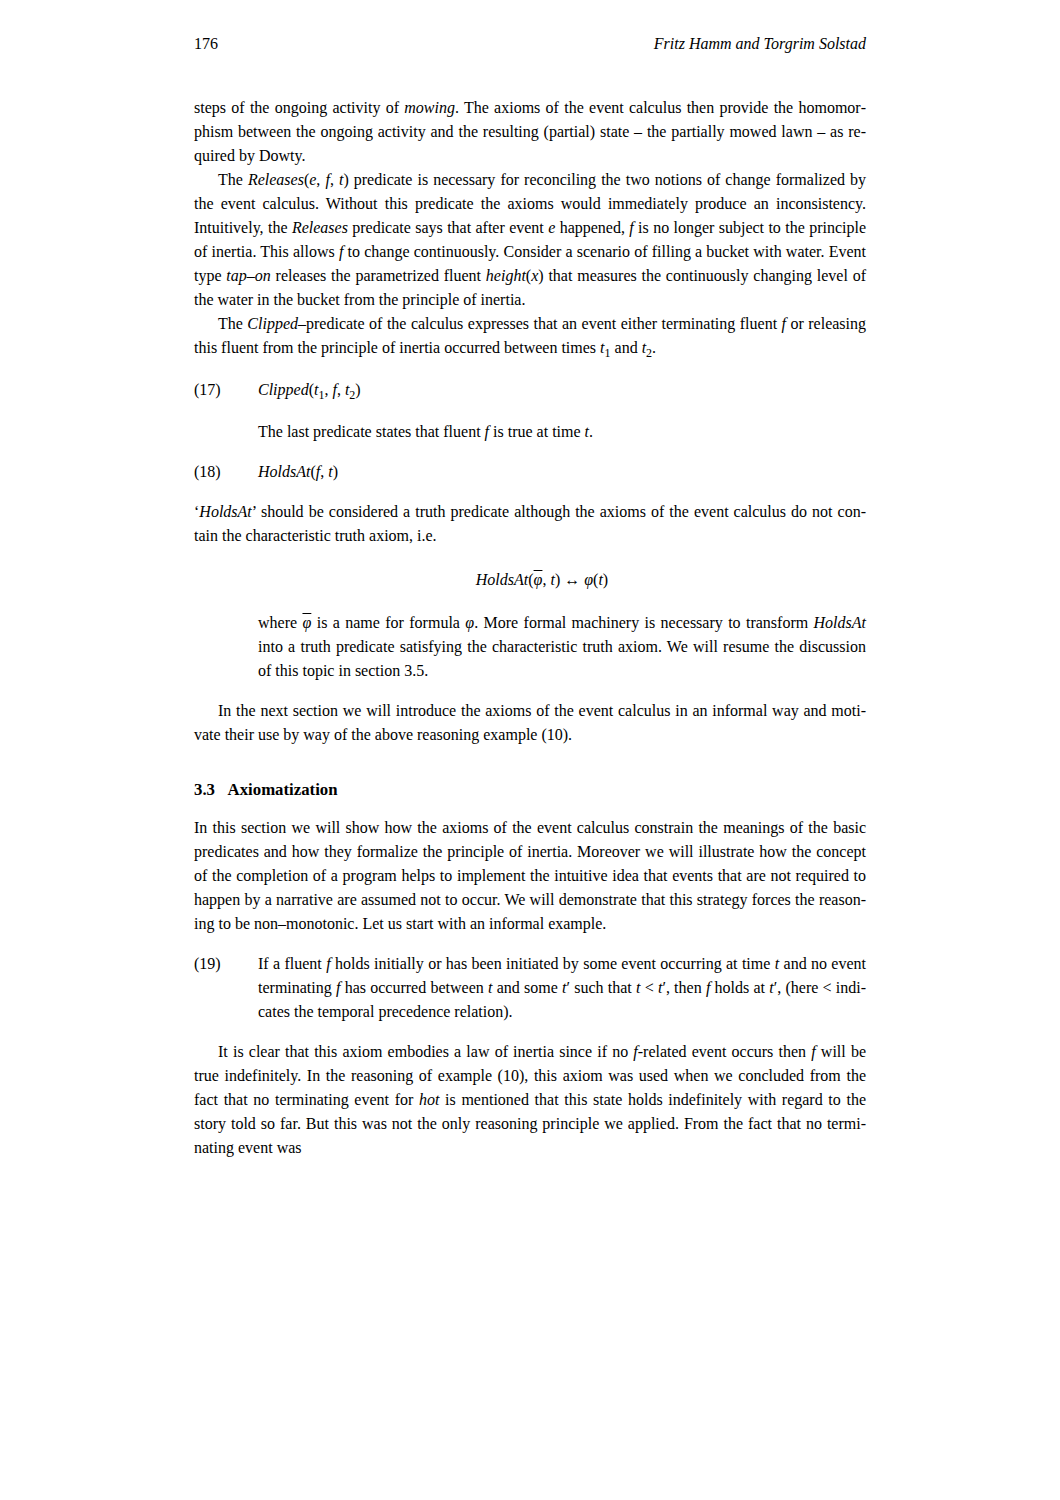176 Fritz Hamm and Torgrim Solstad
steps of the ongoing activity of mowing. The axioms of the event calculus then provide the homomorphism between the ongoing activity and the resulting (partial) state – the partially mowed lawn – as required by Dowty.
The Releases(e, f, t) predicate is necessary for reconciling the two notions of change formalized by the event calculus. Without this predicate the axioms would immediately produce an inconsistency. Intuitively, the Releases predicate says that after event e happened, f is no longer subject to the principle of inertia. This allows f to change continuously. Consider a scenario of filling a bucket with water. Event type tap–on releases the parametrized fluent height(x) that measures the continuously changing level of the water in the bucket from the principle of inertia.
The Clipped–predicate of the calculus expresses that an event either terminating fluent f or releasing this fluent from the principle of inertia occurred between times t1 and t2.
(17)
Clipped(t1, f, t2)
The last predicate states that fluent f is true at time t.
(18)
HoldsAt(f, t)
‘HoldsAt’ should be considered a truth predicate although the axioms of the event calculus do not contain the characteristic truth axiom, i.e.
HoldsAt(φ, t) ↔ φ(t)
where φ is a name for formula φ. More formal machinery is necessary to transform HoldsAt into a truth predicate satisfying the characteristic truth axiom. We will resume the discussion of this topic in section 3.5.
In the next section we will introduce the axioms of the event calculus in an informal way and motivate their use by way of the above reasoning example (10).
3.3 Axiomatization
In this section we will show how the axioms of the event calculus constrain the meanings of the basic predicates and how they formalize the principle of inertia. Moreover we will illustrate how the concept of the completion of a program helps to implement the intuitive idea that events that are not required to happen by a narrative are assumed not to occur. We will demonstrate that this strategy forces the reasoning to be non–monotonic. Let us start with an informal example.
(19)
If a fluent f holds initially or has been initiated by some event occurring at time t and no event terminating f has occurred between t and some t′ such that t < t′, then f holds at t′, (here < indicates the temporal precedence relation).
It is clear that this axiom embodies a law of inertia since if no f-related event occurs then f will be true indefinitely. In the reasoning of example (10), this axiom was used when we concluded from the fact that no terminating event for hot is mentioned that this state holds indefinitely with regard to the story told so far. But this was not the only reasoning principle we applied. From the fact that no terminating event was